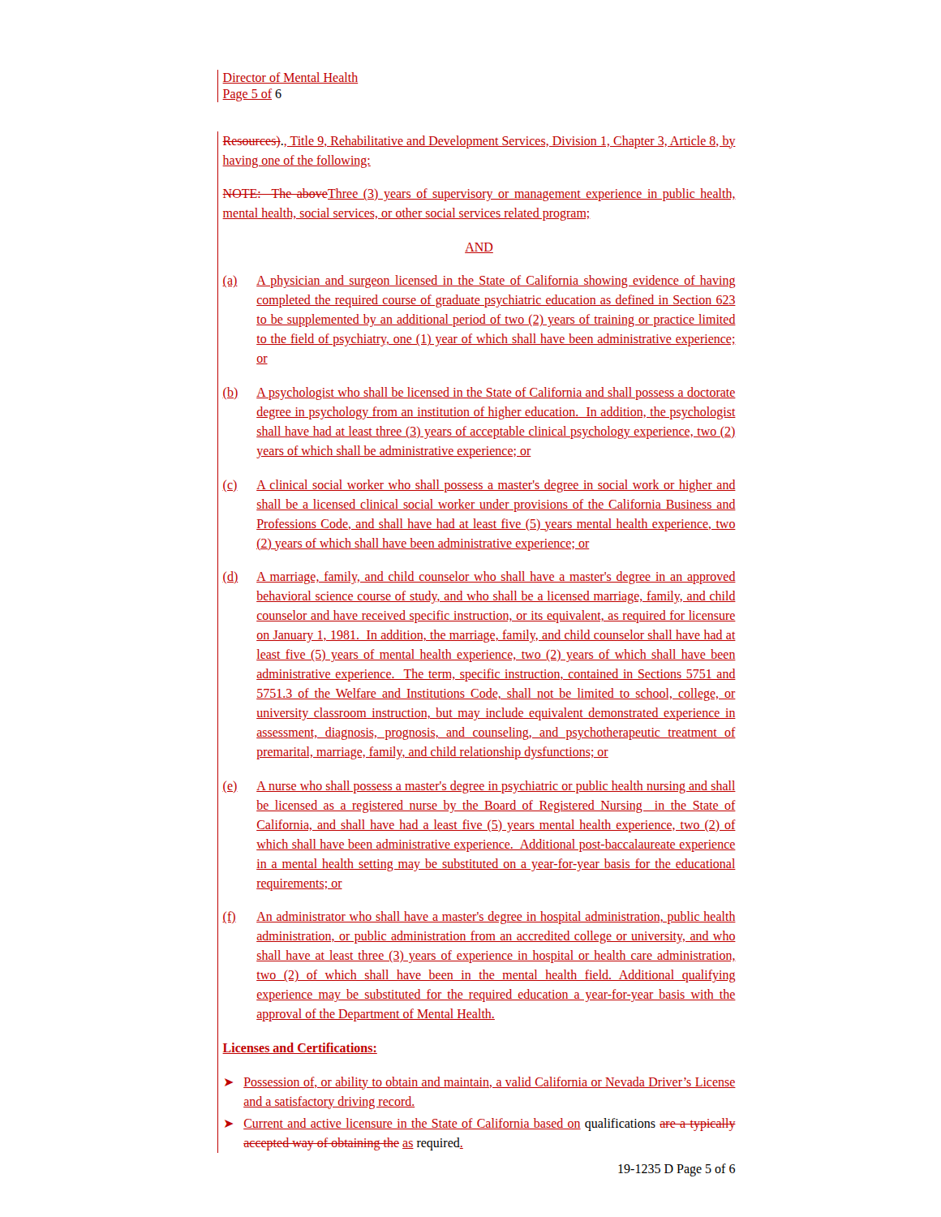Director of Mental Health
Page 5 of 6
Resources)., Title 9, Rehabilitative and Development Services, Division 1, Chapter 3, Article 8, by having one of the following:
NOTE: The above Three (3) years of supervisory or management experience in public health, mental health, social services, or other social services related program;
AND
(a) A physician and surgeon licensed in the State of California showing evidence of having completed the required course of graduate psychiatric education as defined in Section 623 to be supplemented by an additional period of two (2) years of training or practice limited to the field of psychiatry, one (1) year of which shall have been administrative experience; or
(b) A psychologist who shall be licensed in the State of California and shall possess a doctorate degree in psychology from an institution of higher education. In addition, the psychologist shall have had at least three (3) years of acceptable clinical psychology experience, two (2) years of which shall be administrative experience; or
(c) A clinical social worker who shall possess a master's degree in social work or higher and shall be a licensed clinical social worker under provisions of the California Business and Professions Code, and shall have had at least five (5) years mental health experience, two (2) years of which shall have been administrative experience; or
(d) A marriage, family, and child counselor who shall have a master's degree in an approved behavioral science course of study, and who shall be a licensed marriage, family, and child counselor and have received specific instruction, or its equivalent, as required for licensure on January 1, 1981. In addition, the marriage, family, and child counselor shall have had at least five (5) years of mental health experience, two (2) years of which shall have been administrative experience. The term, specific instruction, contained in Sections 5751 and 5751.3 of the Welfare and Institutions Code, shall not be limited to school, college, or university classroom instruction, but may include equivalent demonstrated experience in assessment, diagnosis, prognosis, and counseling, and psychotherapeutic treatment of premarital, marriage, family, and child relationship dysfunctions; or
(e) A nurse who shall possess a master's degree in psychiatric or public health nursing and shall be licensed as a registered nurse by the Board of Registered Nursing in the State of California, and shall have had a least five (5) years mental health experience, two (2) of which shall have been administrative experience. Additional post-baccalaureate experience in a mental health setting may be substituted on a year-for-year basis for the educational requirements; or
(f) An administrator who shall have a master's degree in hospital administration, public health administration, or public administration from an accredited college or university, and who shall have at least three (3) years of experience in hospital or health care administration, two (2) of which shall have been in the mental health field. Additional qualifying experience may be substituted for the required education a year-for-year basis with the approval of the Department of Mental Health.
Licenses and Certifications:
➤ Possession of, or ability to obtain and maintain, a valid California or Nevada Driver’s License and a satisfactory driving record.
➤ Current and active licensure in the State of California based on qualifications are a typically accepted way of obtaining the as required.
19-1235 D Page 5 of 6